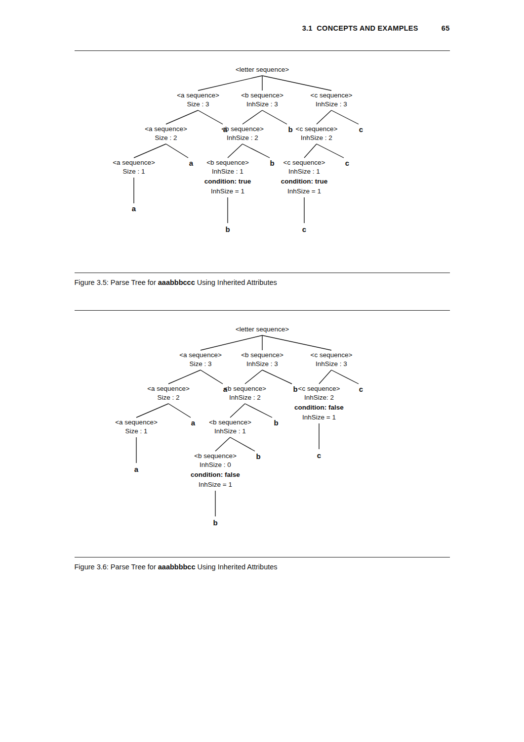3.1 CONCEPTS AND EXAMPLES 65
<letter sequence> <a sequence> Size : 3 <b sequence> InhSize : 3 <c sequence> InhSize : 3 <a sequence> Size : 2 a <b sequence> InhSize : 2 b <c sequence> InhSize : 2 c <a sequence> Size : 1 a <b sequence> InhSize : 1 condition: true InhSize = 1 b <c sequence> InhSize : 1 condition: true InhSize = 1 c a b c
Figure 3.5: Parse Tree for aaabbbccc Using Inherited Attributes
<letter sequence> <a sequence> Size : 3 <b sequence> InhSize : 3 <c sequence> InhSize : 3 <a sequence> Size : 2 a <b sequence> InhSize : 2 b <c sequence> InhSize: 2 condition: false InhSize = 1 c <a sequence> Size : 1 a <b sequence> InhSize : 1 b c a <b sequence> InhSize : 0 condition: false InhSize = 1 b b
Figure 3.6: Parse Tree for aaabbbbcc Using Inherited Attributes